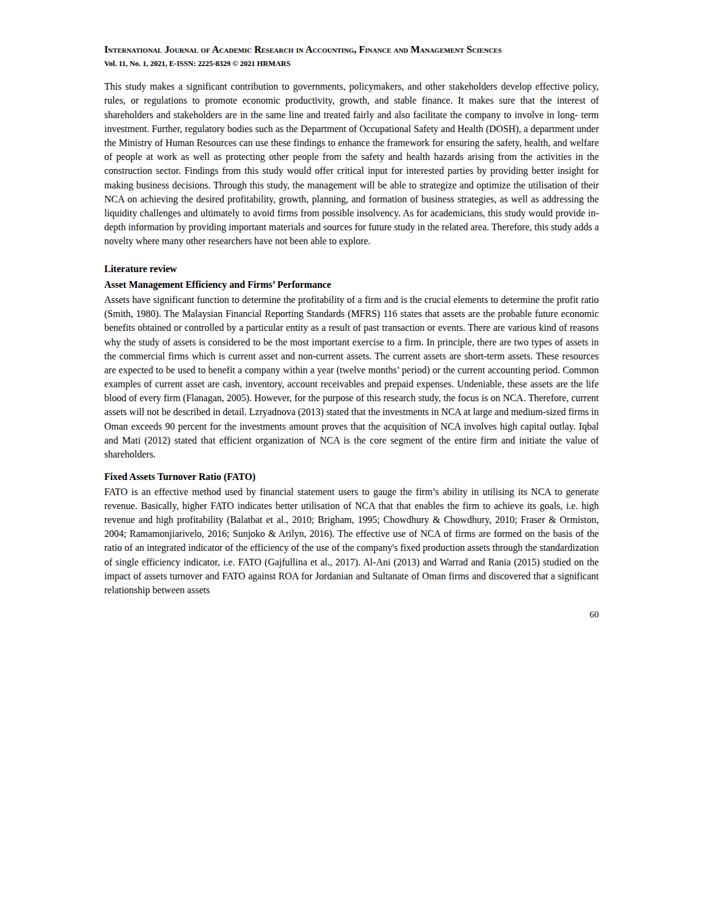International Journal of Academic Research in Accounting, Finance and Management Sciences
Vol. 11, No. 1, 2021, E-ISSN: 2225-8329 © 2021 HRMARS
This study makes a significant contribution to governments, policymakers, and other stakeholders develop effective policy, rules, or regulations to promote economic productivity, growth, and stable finance. It makes sure that the interest of shareholders and stakeholders are in the same line and treated fairly and also facilitate the company to involve in long- term investment. Further, regulatory bodies such as the Department of Occupational Safety and Health (DOSH), a department under the Ministry of Human Resources can use these findings to enhance the framework for ensuring the safety, health, and welfare of people at work as well as protecting other people from the safety and health hazards arising from the activities in the construction sector. Findings from this study would offer critical input for interested parties by providing better insight for making business decisions. Through this study, the management will be able to strategize and optimize the utilisation of their NCA on achieving the desired profitability, growth, planning, and formation of business strategies, as well as addressing the liquidity challenges and ultimately to avoid firms from possible insolvency. As for academicians, this study would provide in-depth information by providing important materials and sources for future study in the related area. Therefore, this study adds a novelty where many other researchers have not been able to explore.
Literature review
Asset Management Efficiency and Firms’ Performance
Assets have significant function to determine the profitability of a firm and is the crucial elements to determine the profit ratio (Smith, 1980). The Malaysian Financial Reporting Standards (MFRS) 116 states that assets are the probable future economic benefits obtained or controlled by a particular entity as a result of past transaction or events. There are various kind of reasons why the study of assets is considered to be the most important exercise to a firm. In principle, there are two types of assets in the commercial firms which is current asset and non-current assets. The current assets are short-term assets. These resources are expected to be used to benefit a company within a year (twelve months’ period) or the current accounting period. Common examples of current asset are cash, inventory, account receivables and prepaid expenses. Undeniable, these assets are the life blood of every firm (Flanagan, 2005). However, for the purpose of this research study, the focus is on NCA. Therefore, current assets will not be described in detail. Lzryadnova (2013) stated that the investments in NCA at large and medium-sized firms in Oman exceeds 90 percent for the investments amount proves that the acquisition of NCA involves high capital outlay. Iqbal and Mati (2012) stated that efficient organization of NCA is the core segment of the entire firm and initiate the value of shareholders.
Fixed Assets Turnover Ratio (FATO)
FATO is an effective method used by financial statement users to gauge the firm’s ability in utilising its NCA to generate revenue. Basically, higher FATO indicates better utilisation of NCA that that enables the firm to achieve its goals, i.e. high revenue and high profitability (Balatbat et al., 2010; Brigham, 1995; Chowdhury & Chowdhury, 2010; Fraser & Ormiston, 2004; Ramamonjiarivelo, 2016; Sunjoko & Arilyn, 2016). The effective use of NCA of firms are formed on the basis of the ratio of an integrated indicator of the efficiency of the use of the company's fixed production assets through the standardization of single efficiency indicator, i.e. FATO (Gajfullina et al., 2017). Al-Ani (2013) and Warrad and Rania (2015) studied on the impact of assets turnover and FATO against ROA for Jordanian and Sultanate of Oman firms and discovered that a significant relationship between assets
60